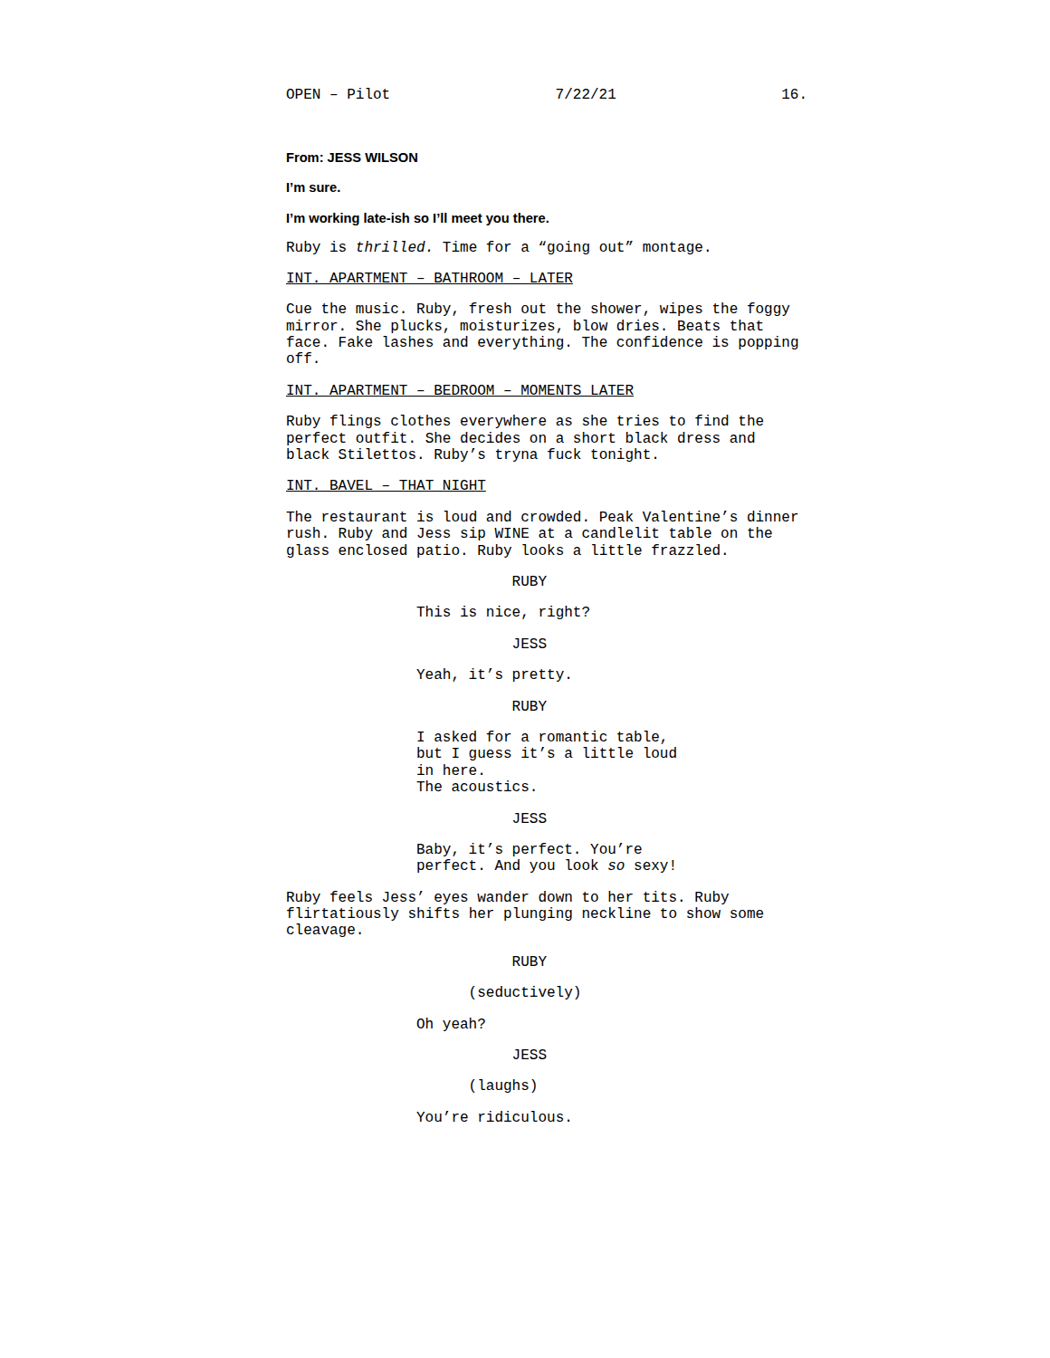OPEN – Pilot 7/22/21 16.
From: JESS WILSON
I’m sure.
I’m working late-ish so I’ll meet you there.
Ruby is thrilled. Time for a “going out” montage.
INT. APARTMENT – BATHROOM – LATER
Cue the music. Ruby, fresh out the shower, wipes the foggy mirror. She plucks, moisturizes, blow dries. Beats that face. Fake lashes and everything. The confidence is popping off.
INT. APARTMENT – BEDROOM – MOMENTS LATER
Ruby flings clothes everywhere as she tries to find the perfect outfit. She decides on a short black dress and black Stilettos. Ruby’s tryna fuck tonight.
INT. BAVEL – THAT NIGHT
The restaurant is loud and crowded. Peak Valentine’s dinner rush. Ruby and Jess sip WINE at a candlelit table on the glass enclosed patio. Ruby looks a little frazzled.
RUBY
This is nice, right?
JESS
Yeah, it’s pretty.
RUBY
I asked for a romantic table, but I guess it’s a little loud in here. The acoustics.
JESS
Baby, it’s perfect. You’re perfect. And you look so sexy!
Ruby feels Jess’ eyes wander down to her tits. Ruby flirtatiously shifts her plunging neckline to show some cleavage.
RUBY
(seductively)
Oh yeah?
JESS
(laughs)
You’re ridiculous.